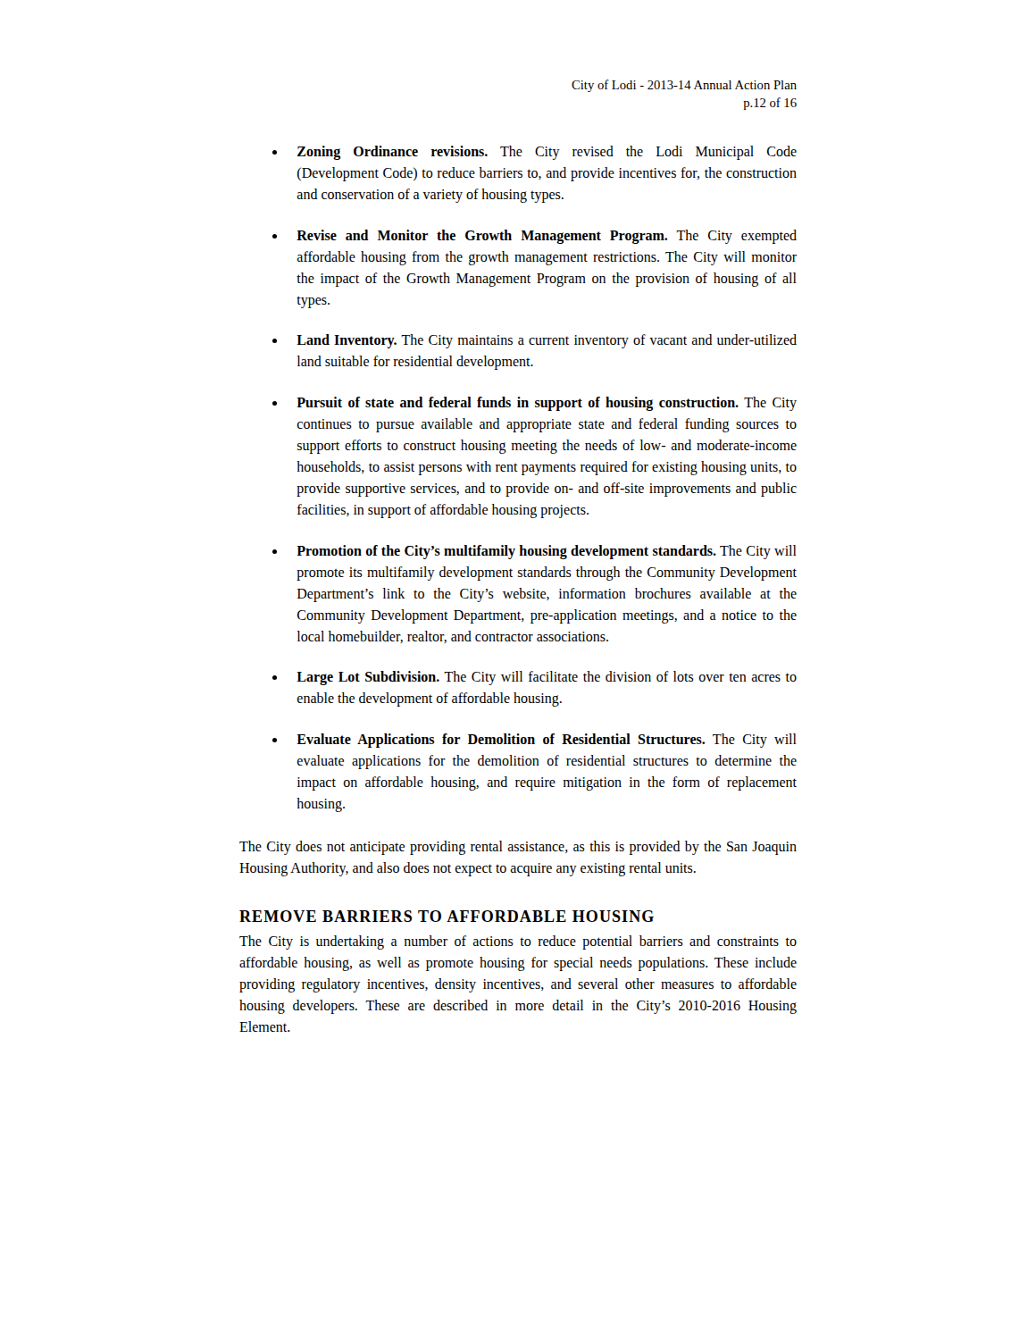City of Lodi - 2013-14 Annual Action Plan
p.12 of 16
Zoning Ordinance revisions. The City revised the Lodi Municipal Code (Development Code) to reduce barriers to, and provide incentives for, the construction and conservation of a variety of housing types.
Revise and Monitor the Growth Management Program. The City exempted affordable housing from the growth management restrictions. The City will monitor the impact of the Growth Management Program on the provision of housing of all types.
Land Inventory. The City maintains a current inventory of vacant and under-utilized land suitable for residential development.
Pursuit of state and federal funds in support of housing construction. The City continues to pursue available and appropriate state and federal funding sources to support efforts to construct housing meeting the needs of low- and moderate-income households, to assist persons with rent payments required for existing housing units, to provide supportive services, and to provide on- and off-site improvements and public facilities, in support of affordable housing projects.
Promotion of the City’s multifamily housing development standards. The City will promote its multifamily development standards through the Community Development Department’s link to the City’s website, information brochures available at the Community Development Department, pre-application meetings, and a notice to the local homebuilder, realtor, and contractor associations.
Large Lot Subdivision. The City will facilitate the division of lots over ten acres to enable the development of affordable housing.
Evaluate Applications for Demolition of Residential Structures. The City will evaluate applications for the demolition of residential structures to determine the impact on affordable housing, and require mitigation in the form of replacement housing.
The City does not anticipate providing rental assistance, as this is provided by the San Joaquin Housing Authority, and also does not expect to acquire any existing rental units.
Remove Barriers to Affordable Housing
The City is undertaking a number of actions to reduce potential barriers and constraints to affordable housing, as well as promote housing for special needs populations. These include providing regulatory incentives, density incentives, and several other measures to affordable housing developers. These are described in more detail in the City’s 2010-2016 Housing Element.